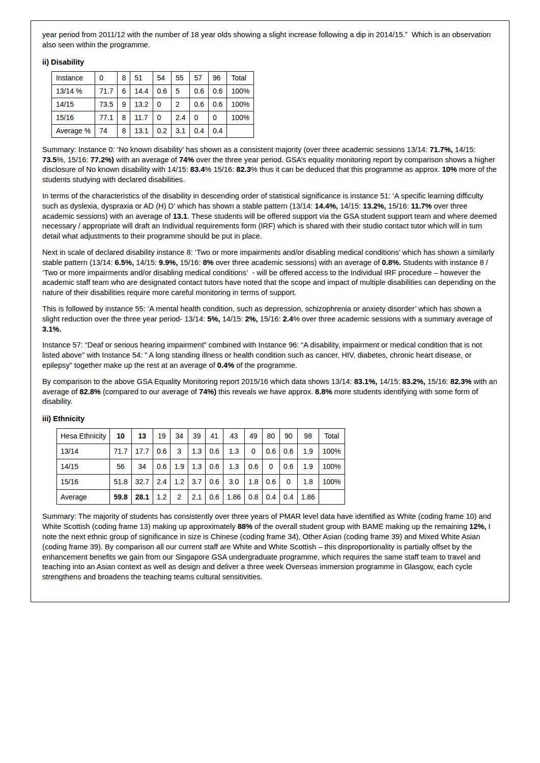year period from 2011/12 with the number of 18 year olds showing a slight increase following a dip in 2014/15.” Which is an observation also seen within the programme.
ii) Disability
| Instance | 0 | 8 | 51 | 54 | 55 | 57 | 96 | Total |
| 13/14 % | 71.7 | 6 | 14.4 | 0.6 | 5 | 0.6 | 0.6 | 100% |
| 14/15 | 73.5 | 9 | 13.2 | 0 | 2 | 0.6 | 0.6 | 100% |
| 15/16 | 77.1 | 8 | 11.7 | 0 | 2.4 | 0 | 0 | 100% |
| Average % | 74 | 8 | 13.1 | 0.2 | 3.1 | 0.4 | 0.4 | |
Summary: Instance 0: ‘No known disability’ has shown as a consistent majority (over three academic sessions 13/14: 71.7%, 14/15: 73.5%, 15/16: 77.2%) with an average of 74% over the three year period. GSA’s equality monitoring report by comparison shows a higher disclosure of No known disability with 14/15: 83.4% 15/16: 82.3% thus it can be deduced that this programme as approx. 10% more of the students studying with declared disabilities.
In terms of the characteristics of the disability in descending order of statistical significance is instance 51: ‘A specific learning difficulty such as dyslexia, dyspraxia or AD (H) D’ which has shown a stable pattern (13/14: 14.4%, 14/15: 13.2%, 15/16: 11.7% over three academic sessions) with an average of 13.1. These students will be offered support via the GSA student support team and where deemed necessary / appropriate will draft an Individual requirements form (IRF) which is shared with their studio contact tutor which will in turn detail what adjustments to their programme should be put in place.
Next in scale of declared disability instance 8: ‘Two or more impairments and/or disabling medical conditions’ which has shown a similarly stable pattern (13/14: 6.5%, 14/15: 9.9%, 15/16: 8% over three academic sessions) with an average of 0.8%. Students with instance 8 / ‘Two or more impairments and/or disabling medical conditions’ - will be offered access to the Individual IRF procedure – however the academic staff team who are designated contact tutors have noted that the scope and impact of multiple disabilities can depending on the nature of their disabilities require more careful monitoring in terms of support.
This is followed by instance 55: ‘A mental health condition, such as depression, schizophrenia or anxiety disorder’ which has shown a slight reduction over the three year period- 13/14: 5%, 14/15: 2%, 15/16: 2.4% over three academic sessions with a summary average of 3.1%.
Instance 57: “Deaf or serious hearing impairment” combined with Instance 96: “A disability, impairment or medical condition that is not listed above” with Instance 54: ” A long standing illness or health condition such as cancer, HIV, diabetes, chronic heart disease, or epilepsy” together make up the rest at an average of 0.4% of the programme.
By comparison to the above GSA Equality Monitoring report 2015/16 which data shows 13/14: 83.1%, 14/15: 83.2%, 15/16: 82.3% with an average of 82.8% (compared to our average of 74%) this reveals we have approx. 8.8% more students identifying with some form of disability.
iii) Ethnicity
| Hesa Ethnicity | 10 | 13 | 19 | 34 | 39 | 41 | 43 | 49 | 80 | 90 | 98 | Total |
| 13/14 | 71.7 | 17.7 | 0.6 | 3 | 1.3 | 0.6 | 1.3 | 0 | 0.6 | 0.6 | 1.9 | 100% |
| 14/15 | 56 | 34 | 0.6 | 1.9 | 1.3 | 0.6 | 1.3 | 0.6 | 0 | 0.6 | 1.9 | 100% |
| 15/16 | 51.8 | 32.7 | 2.4 | 1.2 | 3.7 | 0.6 | 3.0 | 1.8 | 0.6 | 0 | 1.8 | 100% |
| Average | 59.8 | 28.1 | 1.2 | 2 | 2.1 | 0.6 | 1.86 | 0.8 | 0.4 | 0.4 | 1.86 | |
Summary: The majority of students has consistently over three years of PMAR level data have identified as White (coding frame 10) and White Scottish (coding frame 13) making up approximately 88% of the overall student group with BAME making up the remaining 12%, I note the next ethnic group of significance in size is Chinese (coding frame 34), Other Asian (coding frame 39) and Mixed White Asian (coding frame 39). By comparison all our current staff are White and White Scottish – this disproportionality is partially offset by the enhancement benefits we gain from our Singapore GSA undergraduate programme, which requires the same staff team to travel and teaching into an Asian context as well as design and deliver a three week Overseas immersion programme in Glasgow, each cycle strengthens and broadens the teaching teams cultural sensitivities.